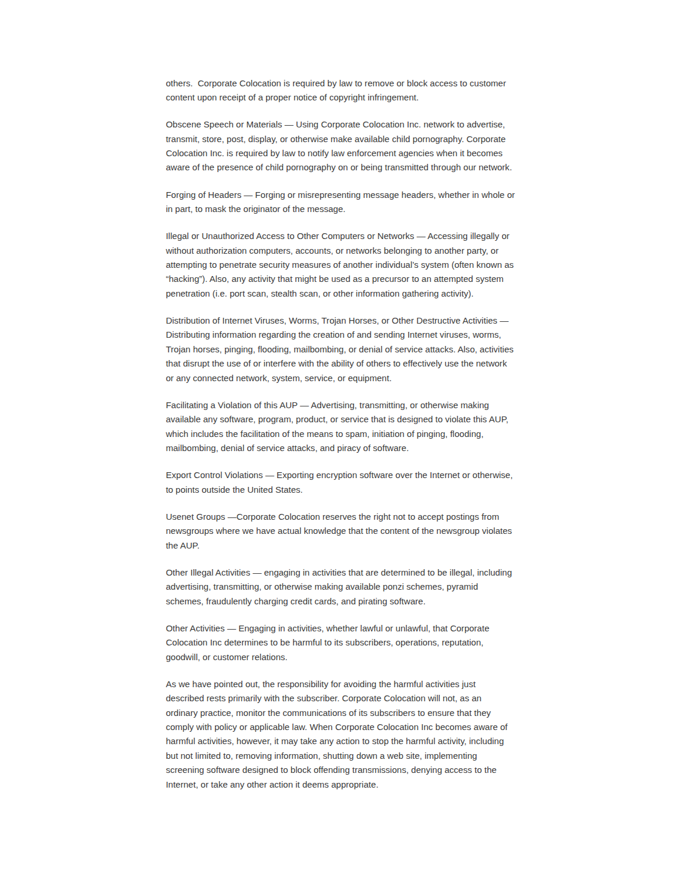others. Corporate Colocation is required by law to remove or block access to customer content upon receipt of a proper notice of copyright infringement.
Obscene Speech or Materials — Using Corporate Colocation Inc. network to advertise, transmit, store, post, display, or otherwise make available child pornography. Corporate Colocation Inc. is required by law to notify law enforcement agencies when it becomes aware of the presence of child pornography on or being transmitted through our network.
Forging of Headers — Forging or misrepresenting message headers, whether in whole or in part, to mask the originator of the message.
Illegal or Unauthorized Access to Other Computers or Networks — Accessing illegally or without authorization computers, accounts, or networks belonging to another party, or attempting to penetrate security measures of another individual’s system (often known as “hacking”). Also, any activity that might be used as a precursor to an attempted system penetration (i.e. port scan, stealth scan, or other information gathering activity).
Distribution of Internet Viruses, Worms, Trojan Horses, or Other Destructive Activities — Distributing information regarding the creation of and sending Internet viruses, worms, Trojan horses, pinging, flooding, mailbombing, or denial of service attacks. Also, activities that disrupt the use of or interfere with the ability of others to effectively use the network or any connected network, system, service, or equipment.
Facilitating a Violation of this AUP — Advertising, transmitting, or otherwise making available any software, program, product, or service that is designed to violate this AUP, which includes the facilitation of the means to spam, initiation of pinging, flooding, mailbombing, denial of service attacks, and piracy of software.
Export Control Violations — Exporting encryption software over the Internet or otherwise, to points outside the United States.
Usenet Groups —Corporate Colocation reserves the right not to accept postings from newsgroups where we have actual knowledge that the content of the newsgroup violates the AUP.
Other Illegal Activities — engaging in activities that are determined to be illegal, including advertising, transmitting, or otherwise making available ponzi schemes, pyramid schemes, fraudulently charging credit cards, and pirating software.
Other Activities — Engaging in activities, whether lawful or unlawful, that Corporate Colocation Inc determines to be harmful to its subscribers, operations, reputation, goodwill, or customer relations.
As we have pointed out, the responsibility for avoiding the harmful activities just described rests primarily with the subscriber. Corporate Colocation will not, as an ordinary practice, monitor the communications of its subscribers to ensure that they comply with policy or applicable law. When Corporate Colocation Inc becomes aware of harmful activities, however, it may take any action to stop the harmful activity, including but not limited to, removing information, shutting down a web site, implementing screening software designed to block offending transmissions, denying access to the Internet, or take any other action it deems appropriate.